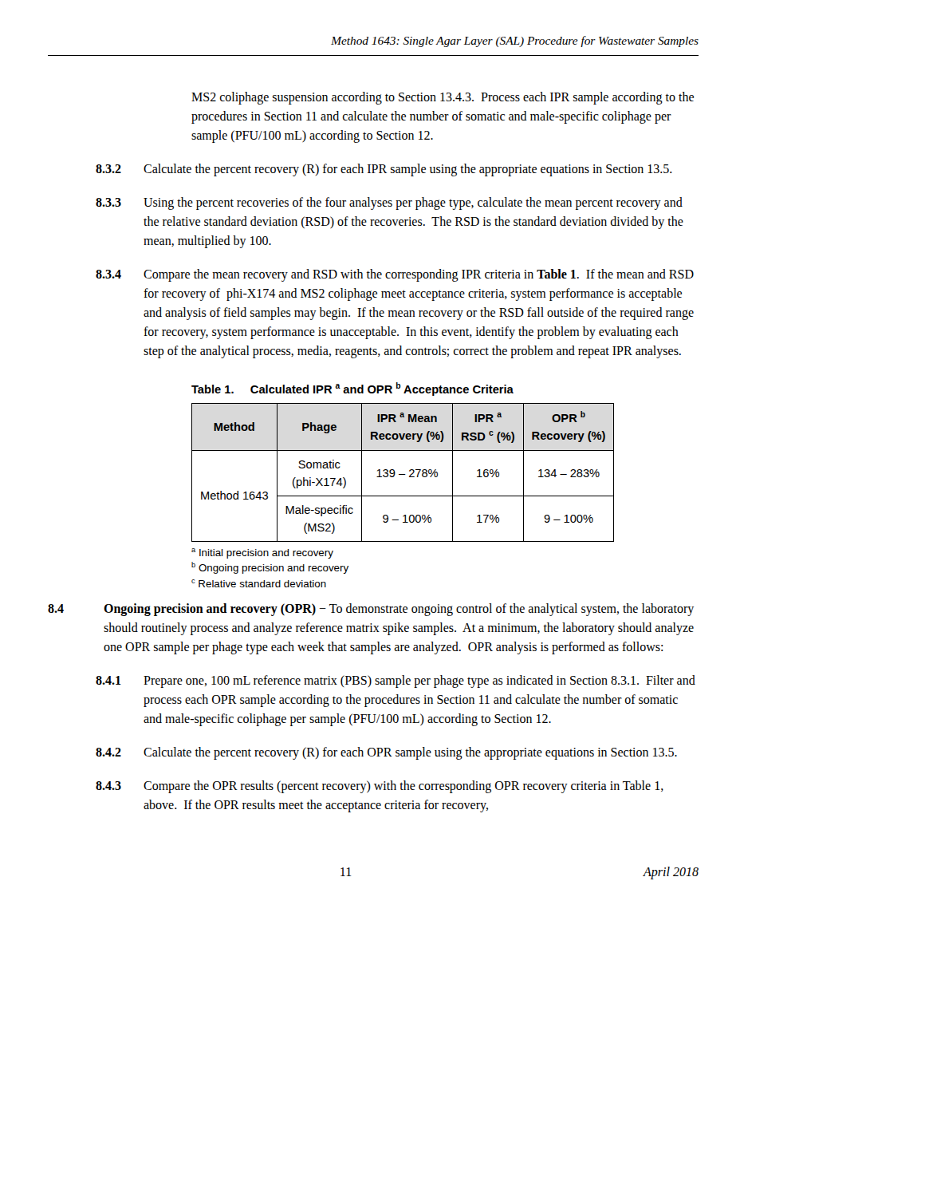Method 1643: Single Agar Layer (SAL) Procedure for Wastewater Samples
MS2 coliphage suspension according to Section 13.4.3. Process each IPR sample according to the procedures in Section 11 and calculate the number of somatic and male-specific coliphage per sample (PFU/100 mL) according to Section 12.
8.3.2
Calculate the percent recovery (R) for each IPR sample using the appropriate equations in Section 13.5.
8.3.3
Using the percent recoveries of the four analyses per phage type, calculate the mean percent recovery and the relative standard deviation (RSD) of the recoveries. The RSD is the standard deviation divided by the mean, multiplied by 100.
8.3.4
Compare the mean recovery and RSD with the corresponding IPR criteria in Table 1. If the mean and RSD for recovery of phi-X174 and MS2 coliphage meet acceptance criteria, system performance is acceptable and analysis of field samples may begin. If the mean recovery or the RSD fall outside of the required range for recovery, system performance is unacceptable. In this event, identify the problem by evaluating each step of the analytical process, media, reagents, and controls; correct the problem and repeat IPR analyses.
Table 1. Calculated IPR a and OPR b Acceptance Criteria
| Method | Phage | IPR a Mean Recovery (%) | IPR a RSD c (%) | OPR b Recovery (%) |
| --- | --- | --- | --- | --- |
| Method 1643 | Somatic (phi-X174) | 139 – 278% | 16% | 134 – 283% |
| Male-specific (MS2) | 9 – 100% | 17% | 9 – 100% |
a Initial precision and recovery
b Ongoing precision and recovery
c Relative standard deviation
8.4
Ongoing precision and recovery (OPR) − To demonstrate ongoing control of the analytical system, the laboratory should routinely process and analyze reference matrix spike samples. At a minimum, the laboratory should analyze one OPR sample per phage type each week that samples are analyzed. OPR analysis is performed as follows:
8.4.1
Prepare one, 100 mL reference matrix (PBS) sample per phage type as indicated in Section 8.3.1. Filter and process each OPR sample according to the procedures in Section 11 and calculate the number of somatic and male-specific coliphage per sample (PFU/100 mL) according to Section 12.
8.4.2
Calculate the percent recovery (R) for each OPR sample using the appropriate equations in Section 13.5.
8.4.3
Compare the OPR results (percent recovery) with the corresponding OPR recovery criteria in Table 1, above. If the OPR results meet the acceptance criteria for recovery,
11 April 2018